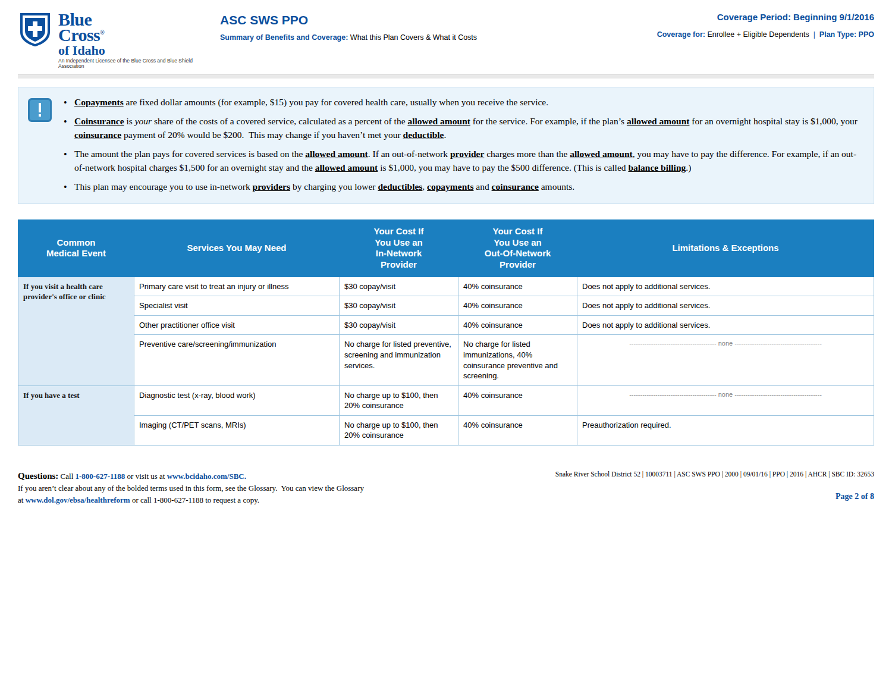Blue Cross® of Idaho An Independent Licensee of the Blue Cross and Blue Shield Association
ASC SWS PPO
Summary of Benefits and Coverage: What this Plan Covers & What it Costs
Coverage Period: Beginning 9/1/2016
Coverage for: Enrollee + Eligible Dependents | Plan Type: PPO
Copayments are fixed dollar amounts (for example, $15) you pay for covered health care, usually when you receive the service.
Coinsurance is your share of the costs of a covered service, calculated as a percent of the allowed amount for the service. For example, if the plan’s allowed amount for an overnight hospital stay is $1,000, your coinsurance payment of 20% would be $200. This may change if you haven’t met your deductible.
The amount the plan pays for covered services is based on the allowed amount. If an out-of-network provider charges more than the allowed amount, you may have to pay the difference. For example, if an out-of-network hospital charges $1,500 for an overnight stay and the allowed amount is $1,000, you may have to pay the $500 difference. (This is called balance billing.)
This plan may encourage you to use in-network providers by charging you lower deductibles, copayments and coinsurance amounts.
| Common Medical Event | Services You May Need | Your Cost If You Use an In-Network Provider | Your Cost If You Use an Out-Of-Network Provider | Limitations & Exceptions |
| --- | --- | --- | --- | --- |
| If you visit a health care provider's office or clinic | Primary care visit to treat an injury or illness | $30 copay/visit | 40% coinsurance | Does not apply to additional services. |
| Specialist visit | $30 copay/visit | 40% coinsurance | Does not apply to additional services. |
| Other practitioner office visit | $30 copay/visit | 40% coinsurance | Does not apply to additional services. |
| Preventive care/screening/immunization | No charge for listed preventive, screening and immunization services. | No charge for listed immunizations, 40% coinsurance preventive and screening. | ---------------------------------------- none ---------------------------------------- |
| If you have a test | Diagnostic test (x-ray, blood work) | No charge up to $100, then 20% coinsurance | 40% coinsurance | ---------------------------------------- none ---------------------------------------- |
| Imaging (CT/PET scans, MRIs) | No charge up to $100, then 20% coinsurance | 40% coinsurance | Preauthorization required. |
Questions: Call 1-800-627-1188 or visit us at www.bcidaho.com/SBC.
If you aren’t clear about any of the bolded terms used in this form, see the Glossary. You can view the Glossary
at www.dol.gov/ebsa/healthreform or call 1-800-627-1188 to request a copy.
Snake River School District 52 | 10003711 | ASC SWS PPO | 2000 | 09/01/16 | PPO | 2016 | AHCR | SBC ID: 32653
Page 2 of 8